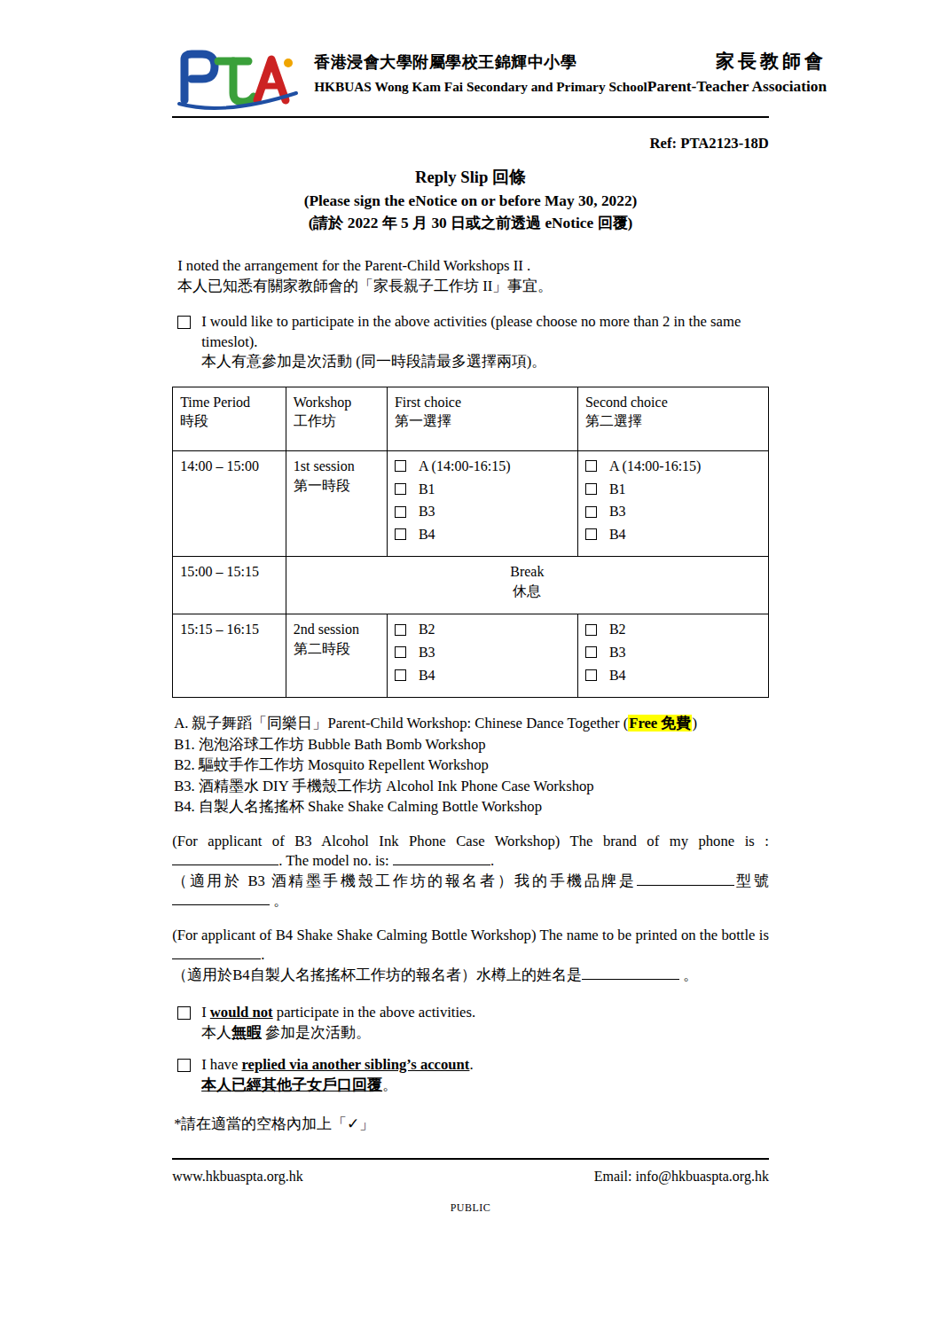香港浸會大學附屬學校王錦輝中小學 家長教師會
HKBUAS Wong Kam Fai Secondary and Primary School Parent-Teacher Association
Ref: PTA2123-18D
Reply Slip 回條
(Please sign the eNotice on or before May 30, 2022)
(請於 2022 年 5 月 30 日或之前透過 eNotice 回覆)
I noted the arrangement for the Parent-Child Workshops II .
本人已知悉有關家教師會的「家長親子工作坊 II」事宜。
I would like to participate in the above activities (please choose no more than 2 in the same timeslot).
本人有意參加是次活動 (同一時段請最多選擇兩項)。
| Time Period 時段 | Workshop 工作坊 | First choice 第一選擇 | Second choice 第二選擇 |
| 14:00 – 15:00 | 1st session 第一時段 | A (14:00-16:15) B1 B3 B4 | A (14:00-16:15) B1 B3 B4 |
| 15:00 – 15:15 | Break 休息 |
| 15:15 – 16:15 | 2nd session 第二時段 | B2 B3 B4 | B2 B3 B4 |
A. 親子舞蹈「同樂日」Parent-Child Workshop: Chinese Dance Together (Free 免費)
B1. 泡泡浴球工作坊 Bubble Bath Bomb Workshop
B2. 驅蚊手作工作坊 Mosquito Repellent Workshop
B3. 酒精墨水 DIY 手機殼工作坊 Alcohol Ink Phone Case Workshop
B4. 自製人名搖搖杯 Shake Shake Calming Bottle Workshop
(For applicant of B3 Alcohol Ink Phone Case Workshop) The brand of my phone is : . The model no. is: .
（適用於 B3 酒精墨手機殼工作坊的報名者）我的手機品牌是 型號 。
(For applicant of B4 Shake Shake Calming Bottle Workshop) The name to be printed on the bottle is .
（適用於B4自製人名搖搖杯工作坊的報名者）水樽上的姓名是 。
I would not participate in the above activities.
本人無暇 參加是次活動。
I have replied via another sibling’s account.
本人已經其他子女戶口回覆。
*請在適當的空格內加上「✓」
www.hkbuaspta.org.hk Email: info@hkbuaspta.org.hk
PUBLIC